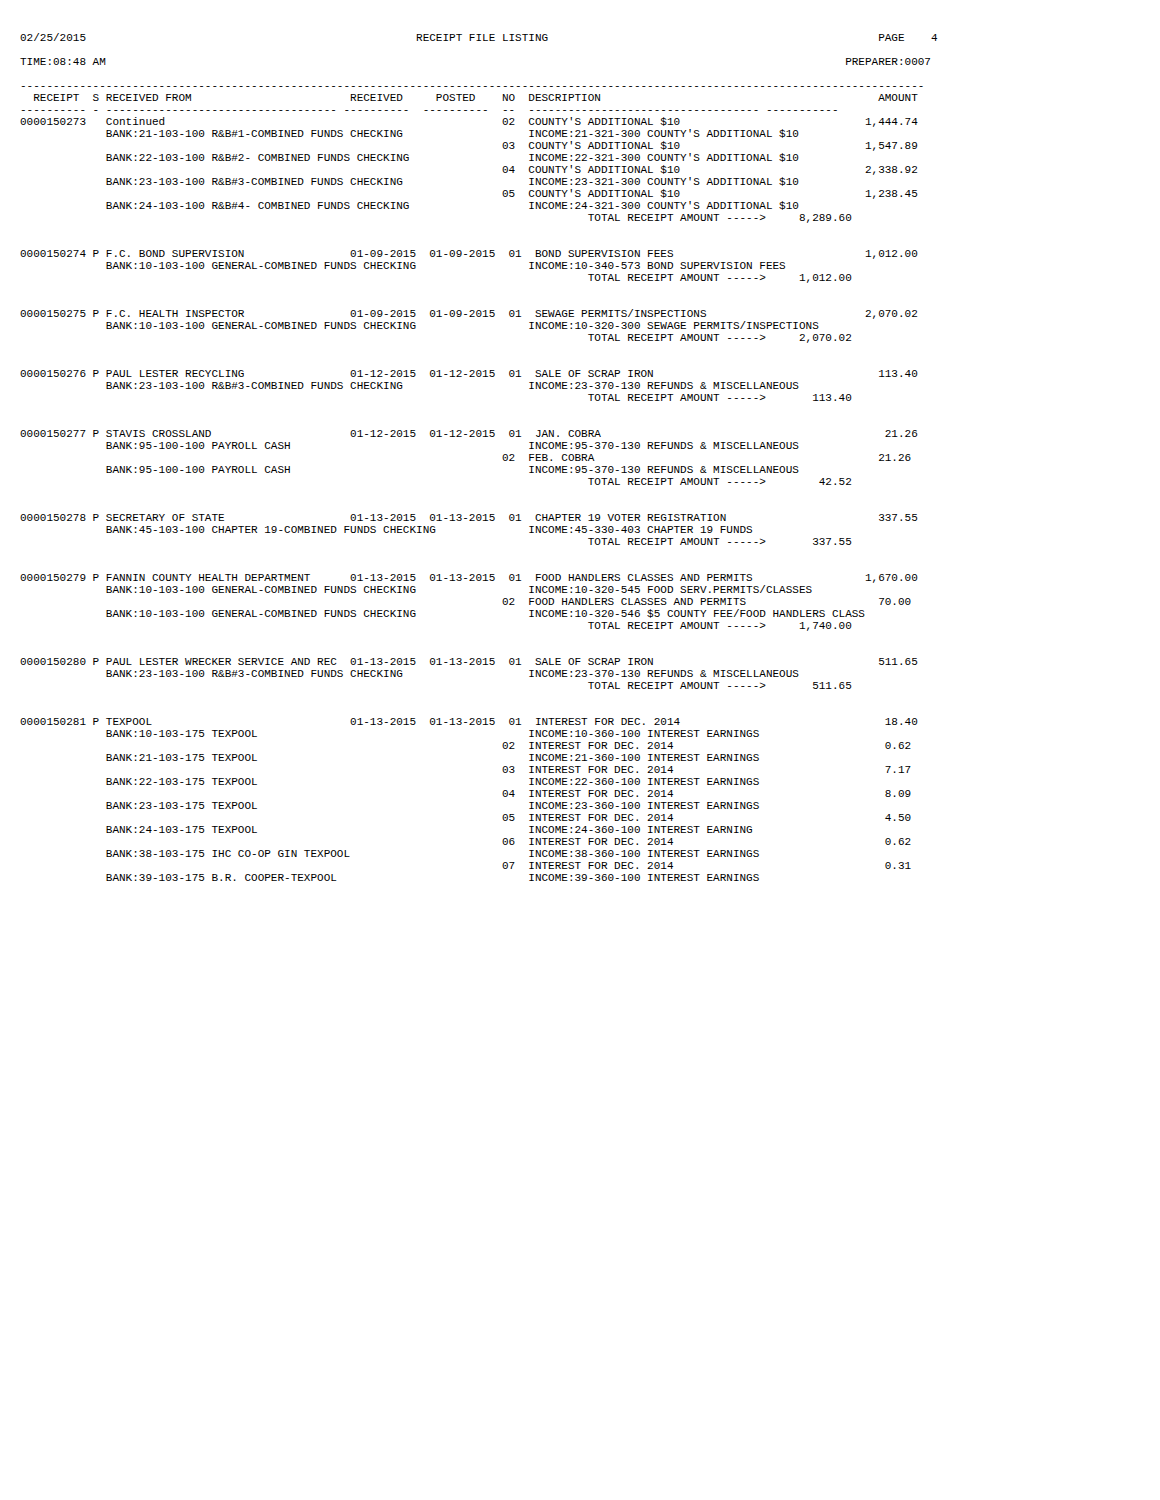02/25/2015 RECEIPT FILE LISTING PAGE 4 TIME:08:48 AM PREPARER:0007 ----------------------------------------------------------------------------------------------------------------------------------------- RECEIPT S RECEIVED FROM RECEIVED POSTED NO DESCRIPTION AMOUNT ---------- - ----------------------------------- ---------- ---------- -- ----------------------------------- ----------- 0000150273 Continued 02 COUNTY'S ADDITIONAL $10 1,444.74 BANK:21-103-100 R&B#1-COMBINED FUNDS CHECKING INCOME:21-321-300 COUNTY'S ADDITIONAL $10 03 COUNTY'S ADDITIONAL $10 1,547.89 BANK:22-103-100 R&B#2- COMBINED FUNDS CHECKING INCOME:22-321-300 COUNTY'S ADDITIONAL $10 04 COUNTY'S ADDITIONAL $10 2,338.92 BANK:23-103-100 R&B#3-COMBINED FUNDS CHECKING INCOME:23-321-300 COUNTY'S ADDITIONAL $10 05 COUNTY'S ADDITIONAL $10 1,238.45 BANK:24-103-100 R&B#4- COMBINED FUNDS CHECKING INCOME:24-321-300 COUNTY'S ADDITIONAL $10 TOTAL RECEIPT AMOUNT -----> 8,289.60 0000150274 P F.C. BOND SUPERVISION 01-09-2015 01-09-2015 01 BOND SUPERVISION FEES 1,012.00 BANK:10-103-100 GENERAL-COMBINED FUNDS CHECKING INCOME:10-340-573 BOND SUPERVISION FEES TOTAL RECEIPT AMOUNT -----> 1,012.00 0000150275 P F.C. HEALTH INSPECTOR 01-09-2015 01-09-2015 01 SEWAGE PERMITS/INSPECTIONS 2,070.02 BANK:10-103-100 GENERAL-COMBINED FUNDS CHECKING INCOME:10-320-300 SEWAGE PERMITS/INSPECTIONS TOTAL RECEIPT AMOUNT -----> 2,070.02 0000150276 P PAUL LESTER RECYCLING 01-12-2015 01-12-2015 01 SALE OF SCRAP IRON 113.40 BANK:23-103-100 R&B#3-COMBINED FUNDS CHECKING INCOME:23-370-130 REFUNDS & MISCELLANEOUS TOTAL RECEIPT AMOUNT -----> 113.40 0000150277 P STAVIS CROSSLAND 01-12-2015 01-12-2015 01 JAN. COBRA 21.26 BANK:95-100-100 PAYROLL CASH INCOME:95-370-130 REFUNDS & MISCELLANEOUS 02 FEB. COBRA 21.26 BANK:95-100-100 PAYROLL CASH INCOME:95-370-130 REFUNDS & MISCELLANEOUS TOTAL RECEIPT AMOUNT -----> 42.52 0000150278 P SECRETARY OF STATE 01-13-2015 01-13-2015 01 CHAPTER 19 VOTER REGISTRATION 337.55 BANK:45-103-100 CHAPTER 19-COMBINED FUNDS CHECKING INCOME:45-330-403 CHAPTER 19 FUNDS TOTAL RECEIPT AMOUNT -----> 337.55 0000150279 P FANNIN COUNTY HEALTH DEPARTMENT 01-13-2015 01-13-2015 01 FOOD HANDLERS CLASSES AND PERMITS 1,670.00 BANK:10-103-100 GENERAL-COMBINED FUNDS CHECKING INCOME:10-320-545 FOOD SERV.PERMITS/CLASSES 02 FOOD HANDLERS CLASSES AND PERMITS 70.00 BANK:10-103-100 GENERAL-COMBINED FUNDS CHECKING INCOME:10-320-546 $5 COUNTY FEE/FOOD HANDLERS CLASS TOTAL RECEIPT AMOUNT -----> 1,740.00 0000150280 P PAUL LESTER WRECKER SERVICE AND REC 01-13-2015 01-13-2015 01 SALE OF SCRAP IRON 511.65 BANK:23-103-100 R&B#3-COMBINED FUNDS CHECKING INCOME:23-370-130 REFUNDS & MISCELLANEOUS TOTAL RECEIPT AMOUNT -----> 511.65 0000150281 P TEXPOOL 01-13-2015 01-13-2015 01 INTEREST FOR DEC. 2014 18.40 BANK:10-103-175 TEXPOOL INCOME:10-360-100 INTEREST EARNINGS 02 INTEREST FOR DEC. 2014 0.62 BANK:21-103-175 TEXPOOL INCOME:21-360-100 INTEREST EARNINGS 03 INTEREST FOR DEC. 2014 7.17 BANK:22-103-175 TEXPOOL INCOME:22-360-100 INTEREST EARNINGS 04 INTEREST FOR DEC. 2014 8.09 BANK:23-103-175 TEXPOOL INCOME:23-360-100 INTEREST EARNINGS 05 INTEREST FOR DEC. 2014 4.50 BANK:24-103-175 TEXPOOL INCOME:24-360-100 INTEREST EARNING 06 INTEREST FOR DEC. 2014 0.62 BANK:38-103-175 IHC CO-OP GIN TEXPOOL INCOME:38-360-100 INTEREST EARNINGS 07 INTEREST FOR DEC. 2014 0.31 BANK:39-103-175 B.R. COOPER-TEXPOOL INCOME:39-360-100 INTEREST EARNINGS